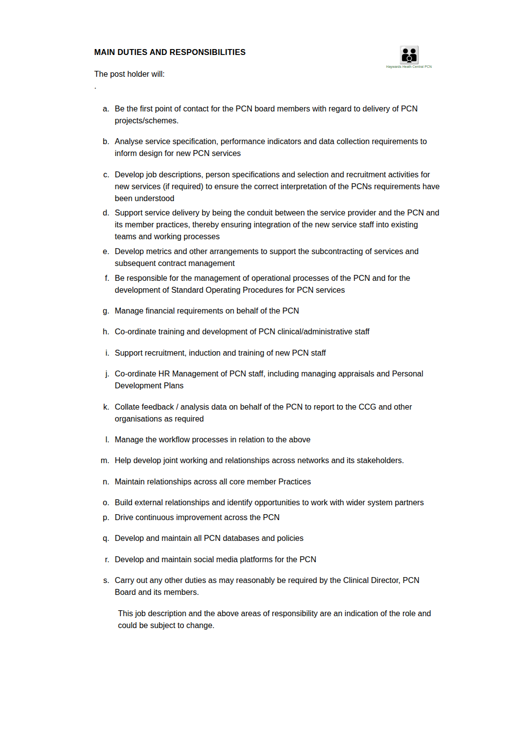👪 Haywards Heath Central PCN
MAIN DUTIES AND RESPONSIBILITIES
The post holder will:
.
Be the first point of contact for the PCN board members with regard to delivery of PCN projects/schemes.
Analyse service specification, performance indicators and data collection requirements to inform design for new PCN services
Develop job descriptions, person specifications and selection and recruitment activities for new services (if required) to ensure the correct interpretation of the PCNs requirements have been understood
Support service delivery by being the conduit between the service provider and the PCN and its member practices, thereby ensuring integration of the new service staff into existing teams and working processes
Develop metrics and other arrangements to support the subcontracting of services and subsequent contract management
Be responsible for the management of operational processes of the PCN and for the development of Standard Operating Procedures for PCN services
Manage financial requirements on behalf of the PCN
Co-ordinate training and development of PCN clinical/administrative staff
Support recruitment, induction and training of new PCN staff
Co-ordinate HR Management of PCN staff, including managing appraisals and Personal Development Plans
Collate feedback / analysis data on behalf of the PCN to report to the CCG and other organisations as required
Manage the workflow processes in relation to the above
Help develop joint working and relationships across networks and its stakeholders.
Maintain relationships across all core member Practices
Build external relationships and identify opportunities to work with wider system partners
Drive continuous improvement across the PCN
Develop and maintain all PCN databases and policies
Develop and maintain social media platforms for the PCN
Carry out any other duties as may reasonably be required by the Clinical Director, PCN Board and its members.
This job description and the above areas of responsibility are an indication of the role and could be subject to change.